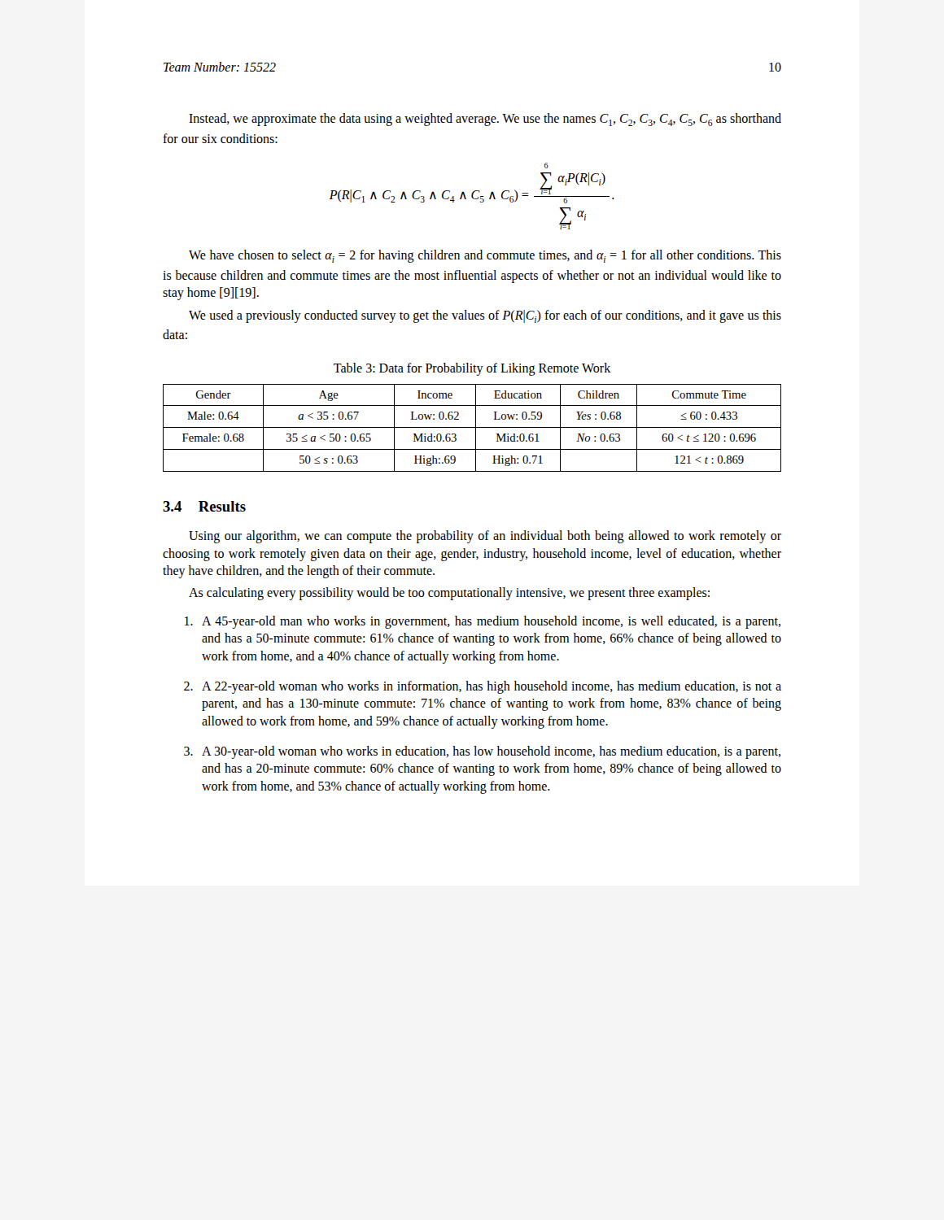Team Number: 15522 10
Instead, we approximate the data using a weighted average. We use the names C1, C2, C3, C4, C5, C6 as shorthand for our six conditions:
P(R|C1 ∧ C2 ∧ C3 ∧ C4 ∧ C5 ∧ C6) = 6∑i=1 αiP(R|Ci) 6∑i=1 αi .
We have chosen to select αi = 2 for having children and commute times, and αi = 1 for all other conditions. This is because children and commute times are the most influential aspects of whether or not an individual would like to stay home [9][19].
We used a previously conducted survey to get the values of P(R|Ci) for each of our conditions, and it gave us this data:
Table 3: Data for Probability of Liking Remote Work
| Gender | Age | Income | Education | Children | Commute Time |
| --- | --- | --- | --- | --- | --- |
| Male: 0.64 | a < 35 : 0.67 | Low: 0.62 | Low: 0.59 | Yes : 0.68 | ≤ 60 : 0.433 |
| Female: 0.68 | 35 ≤ a < 50 : 0.65 | Mid:0.63 | Mid:0.61 | No : 0.63 | 60 < t ≤ 120 : 0.696 |
| | 50 ≤ s : 0.63 | High:.69 | High: 0.71 | | 121 < t : 0.869 |
3.4 Results
Using our algorithm, we can compute the probability of an individual both being allowed to work remotely or choosing to work remotely given data on their age, gender, industry, household income, level of education, whether they have children, and the length of their commute.
As calculating every possibility would be too computationally intensive, we present three examples:
A 45-year-old man who works in government, has medium household income, is well educated, is a parent, and has a 50-minute commute: 61% chance of wanting to work from home, 66% chance of being allowed to work from home, and a 40% chance of actually working from home.
A 22-year-old woman who works in information, has high household income, has medium education, is not a parent, and has a 130-minute commute: 71% chance of wanting to work from home, 83% chance of being allowed to work from home, and 59% chance of actually working from home.
A 30-year-old woman who works in education, has low household income, has medium education, is a parent, and has a 20-minute commute: 60% chance of wanting to work from home, 89% chance of being allowed to work from home, and 53% chance of actually working from home.